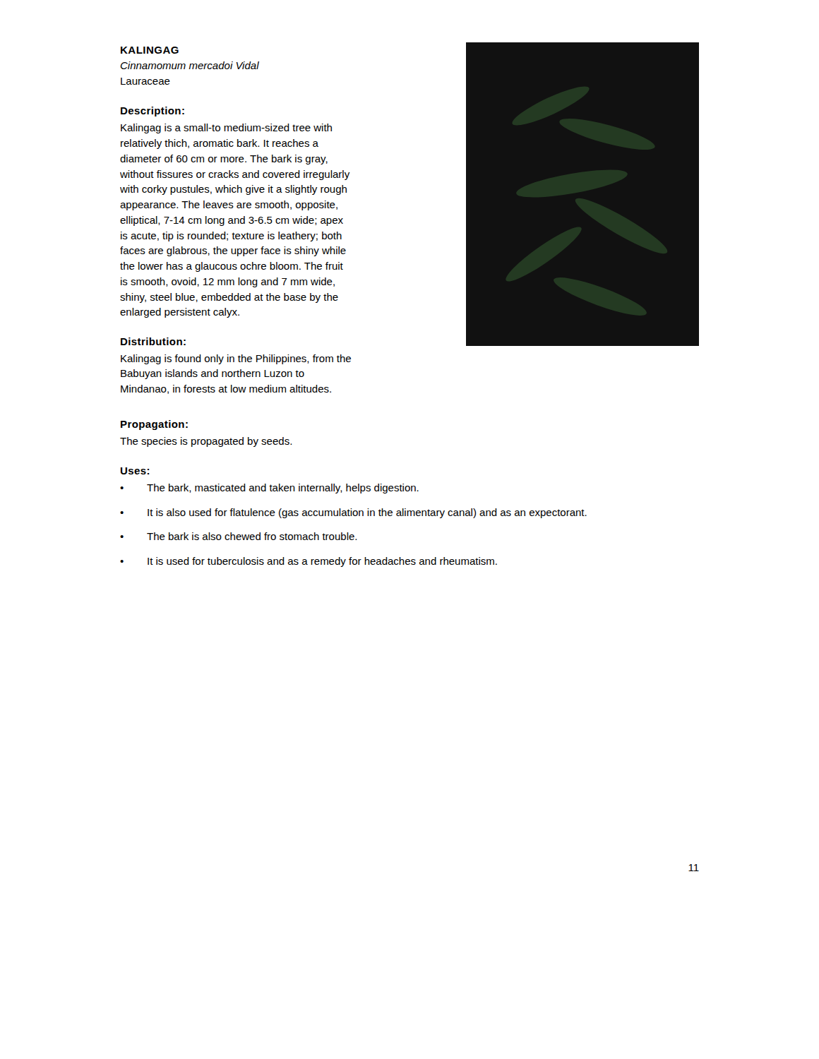KALINGAG
Cinnamomum mercadoi Vidal
Lauraceae
Description:
Kalingag is a small-to medium-sized tree with relatively thich, aromatic bark. It reaches a diameter of 60 cm or more. The bark is gray, without fissures or cracks and covered irregularly with corky pustules, which give it a slightly rough appearance. The leaves are smooth, opposite, elliptical, 7-14 cm long and 3-6.5 cm wide; apex is acute, tip is rounded; texture is leathery; both faces are glabrous, the upper face is shiny while the lower has a glaucous ochre bloom. The fruit is smooth, ovoid, 12 mm long and 7 mm wide, shiny, steel blue, embedded at the base by the enlarged persistent calyx.
Distribution:
Kalingag is found only in the Philippines, from the Babuyan islands and northern Luzon to Mindanao, in forests at low medium altitudes.
Propagation:
The species is propagated by seeds.
Uses:
The bark, masticated and taken internally, helps digestion.
It is also used for flatulence (gas accumulation in the alimentary canal) and as an expectorant.
The bark is also chewed fro stomach trouble.
It is used for tuberculosis and as a remedy for headaches and rheumatism.
11